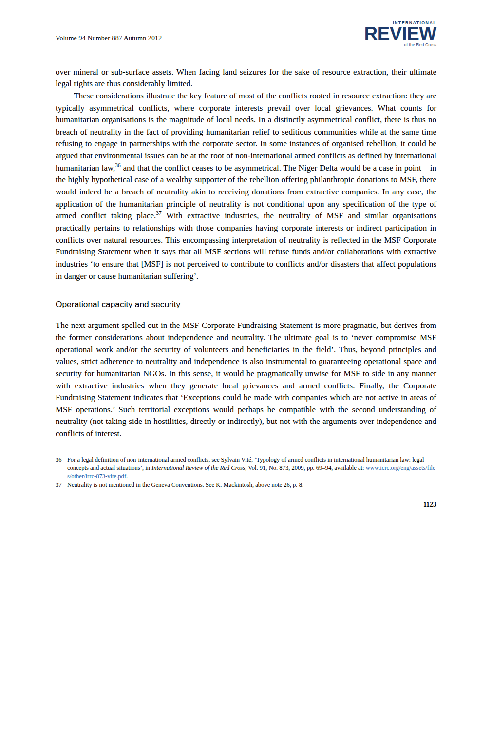Volume 94 Number 887 Autumn 2012
INTERNATIONAL REVIEW of the Red Cross
over mineral or sub-surface assets. When facing land seizures for the sake of resource extraction, their ultimate legal rights are thus considerably limited.
These considerations illustrate the key feature of most of the conflicts rooted in resource extraction: they are typically asymmetrical conflicts, where corporate interests prevail over local grievances. What counts for humanitarian organisations is the magnitude of local needs. In a distinctly asymmetrical conflict, there is thus no breach of neutrality in the fact of providing humanitarian relief to seditious communities while at the same time refusing to engage in partnerships with the corporate sector. In some instances of organised rebellion, it could be argued that environmental issues can be at the root of non-international armed conflicts as defined by international humanitarian law,36 and that the conflict ceases to be asymmetrical. The Niger Delta would be a case in point – in the highly hypothetical case of a wealthy supporter of the rebellion offering philanthropic donations to MSF, there would indeed be a breach of neutrality akin to receiving donations from extractive companies. In any case, the application of the humanitarian principle of neutrality is not conditional upon any specification of the type of armed conflict taking place.37 With extractive industries, the neutrality of MSF and similar organisations practically pertains to relationships with those companies having corporate interests or indirect participation in conflicts over natural resources. This encompassing interpretation of neutrality is reflected in the MSF Corporate Fundraising Statement when it says that all MSF sections will refuse funds and/or collaborations with extractive industries ‘to ensure that [MSF] is not perceived to contribute to conflicts and/or disasters that affect populations in danger or cause humanitarian suffering’.
Operational capacity and security
The next argument spelled out in the MSF Corporate Fundraising Statement is more pragmatic, but derives from the former considerations about independence and neutrality. The ultimate goal is to ‘never compromise MSF operational work and/or the security of volunteers and beneficiaries in the field’. Thus, beyond principles and values, strict adherence to neutrality and independence is also instrumental to guaranteeing operational space and security for humanitarian NGOs. In this sense, it would be pragmatically unwise for MSF to side in any manner with extractive industries when they generate local grievances and armed conflicts. Finally, the Corporate Fundraising Statement indicates that ‘Exceptions could be made with companies which are not active in areas of MSF operations.’ Such territorial exceptions would perhaps be compatible with the second understanding of neutrality (not taking side in hostilities, directly or indirectly), but not with the arguments over independence and conflicts of interest.
36 For a legal definition of non-international armed conflicts, see Sylvain Vité, ‘Typology of armed conflicts in international humanitarian law: legal concepts and actual situations’, in International Review of the Red Cross, Vol. 91, No. 873, 2009, pp. 69–94, available at: www.icrc.org/eng/assets/files/other/irrc-873-vite.pdf.
37 Neutrality is not mentioned in the Geneva Conventions. See K. Mackintosh, above note 26, p. 8.
1123